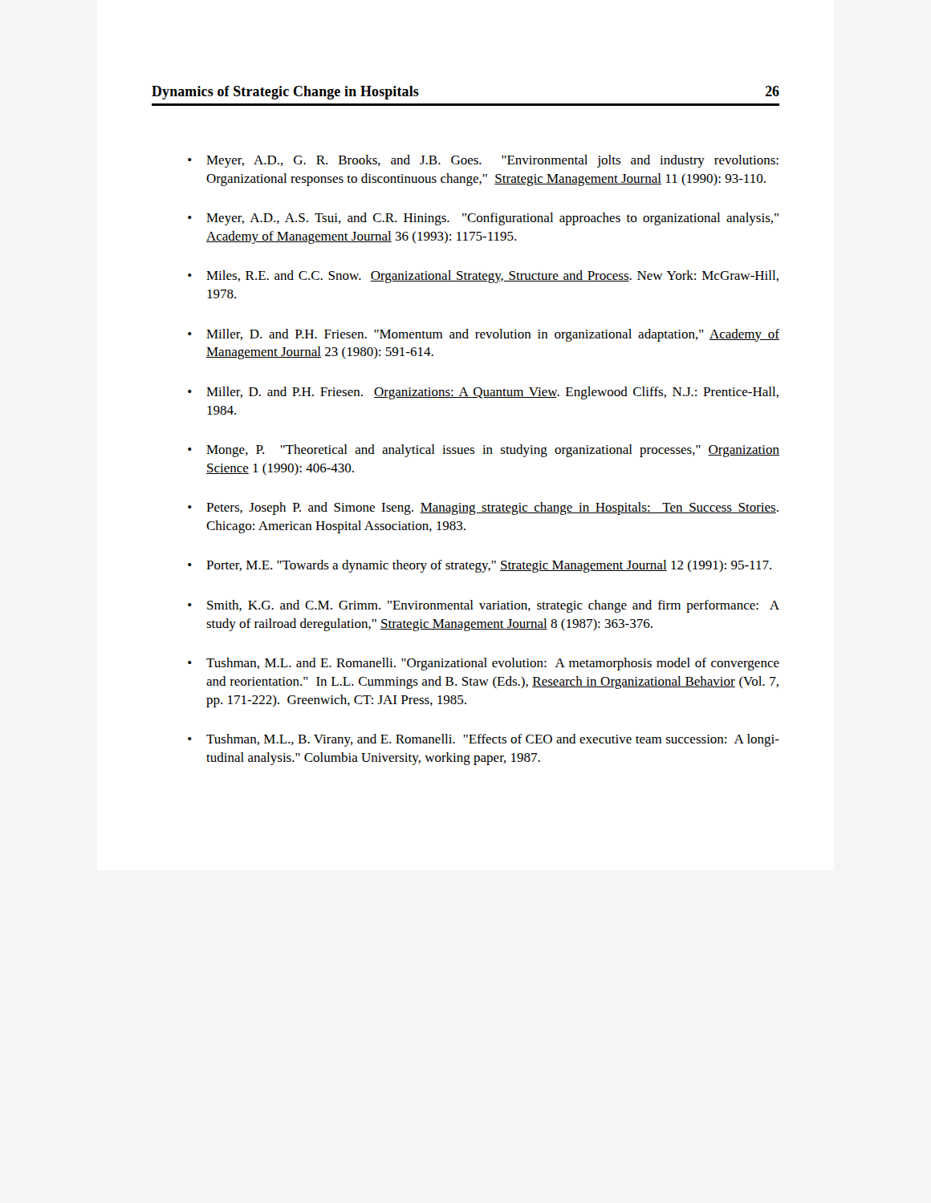Dynamics of Strategic Change in Hospitals 26
Meyer, A.D., G. R. Brooks, and J.B. Goes. "Environmental jolts and industry revolutions: Organizational responses to discontinuous change," Strategic Management Journal 11 (1990): 93-110.
Meyer, A.D., A.S. Tsui, and C.R. Hinings. "Configurational approaches to organizational analysis," Academy of Management Journal 36 (1993): 1175-1195.
Miles, R.E. and C.C. Snow. Organizational Strategy, Structure and Process. New York: McGraw-Hill, 1978.
Miller, D. and P.H. Friesen. "Momentum and revolution in organizational adaptation," Academy of Management Journal 23 (1980): 591-614.
Miller, D. and P.H. Friesen. Organizations: A Quantum View. Englewood Cliffs, N.J.: Prentice-Hall, 1984.
Monge, P. "Theoretical and analytical issues in studying organizational processes," Organization Science 1 (1990): 406-430.
Peters, Joseph P. and Simone Iseng. Managing strategic change in Hospitals: Ten Success Stories. Chicago: American Hospital Association, 1983.
Porter, M.E. "Towards a dynamic theory of strategy," Strategic Management Journal 12 (1991): 95-117.
Smith, K.G. and C.M. Grimm. "Environmental variation, strategic change and firm performance: A study of railroad deregulation," Strategic Management Journal 8 (1987): 363-376.
Tushman, M.L. and E. Romanelli. "Organizational evolution: A metamorphosis model of convergence and reorientation." In L.L. Cummings and B. Staw (Eds.), Research in Organizational Behavior (Vol. 7, pp. 171-222). Greenwich, CT: JAI Press, 1985.
Tushman, M.L., B. Virany, and E. Romanelli. "Effects of CEO and executive team succession: A longitudinal analysis." Columbia University, working paper, 1987.